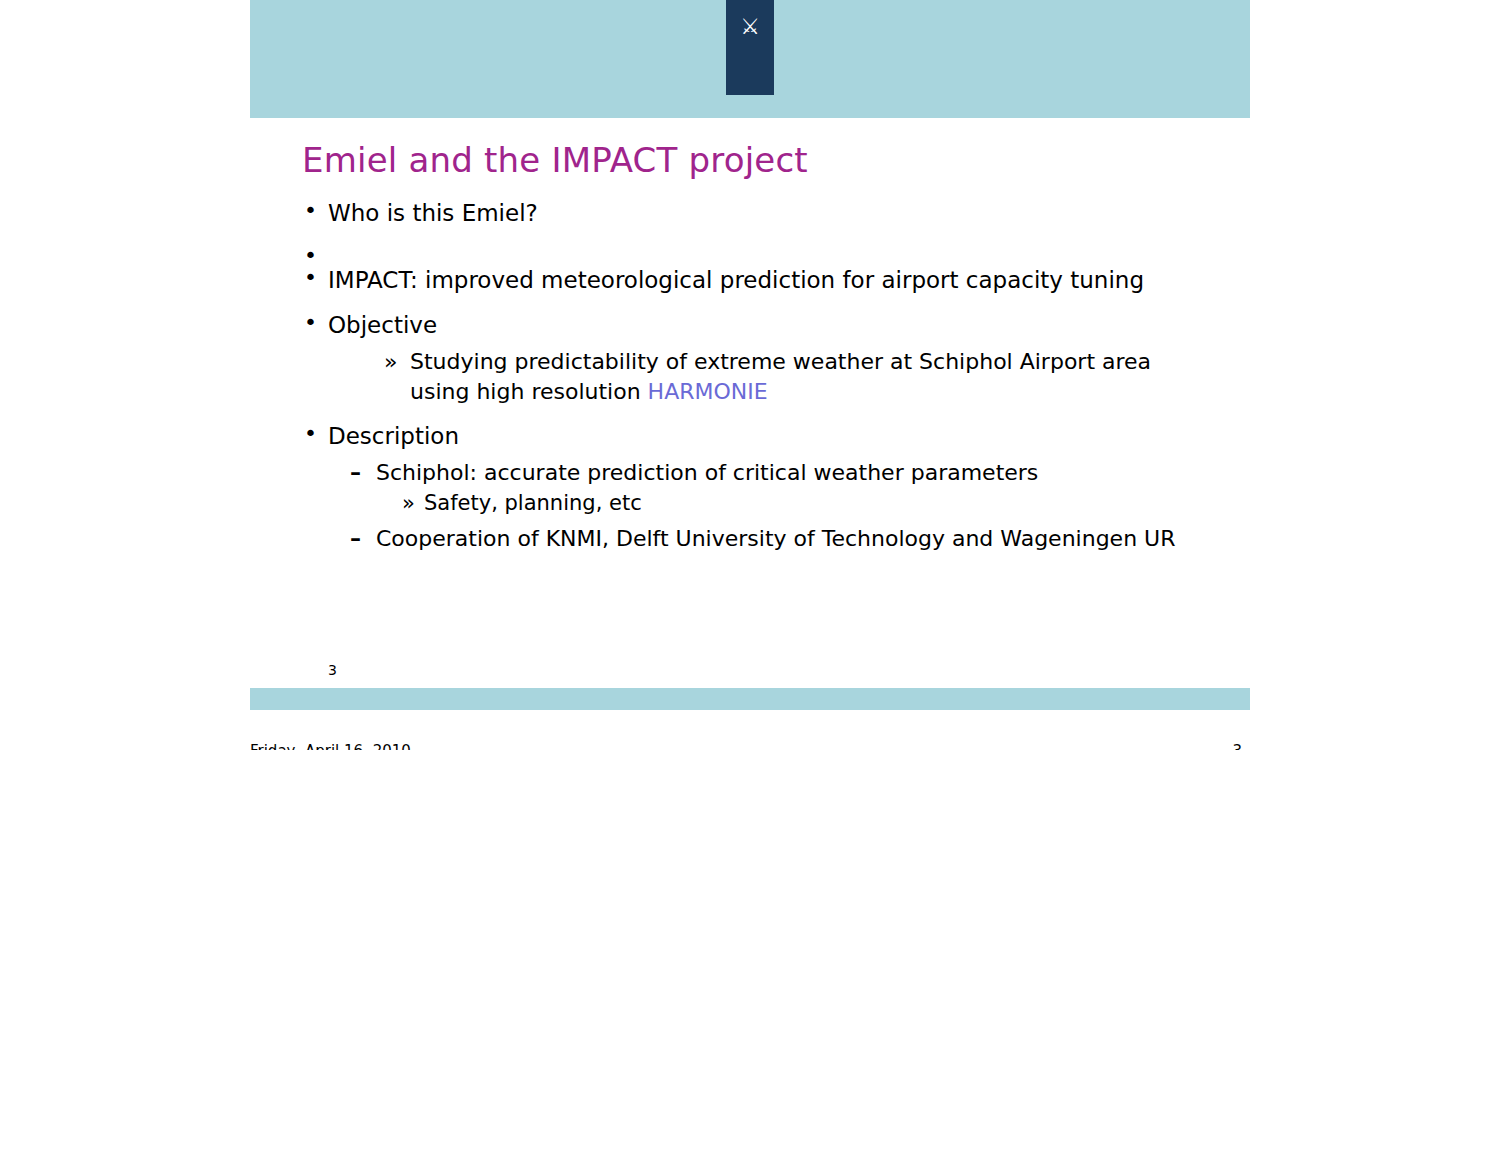⚔
Emiel and the IMPACT project
Who is this Emiel?
IMPACT: improved meteorological prediction for airport capacity tuning
Objective
Studying predictability of extreme weather at Schiphol Airport area using high resolution HARMONIE
Description
Schiphol: accurate prediction of critical weather parameters
Safety, planning, etc
Cooperation of KNMI, Delft University of Technology and Wageningen UR
3
Friday, April 16, 2010 3